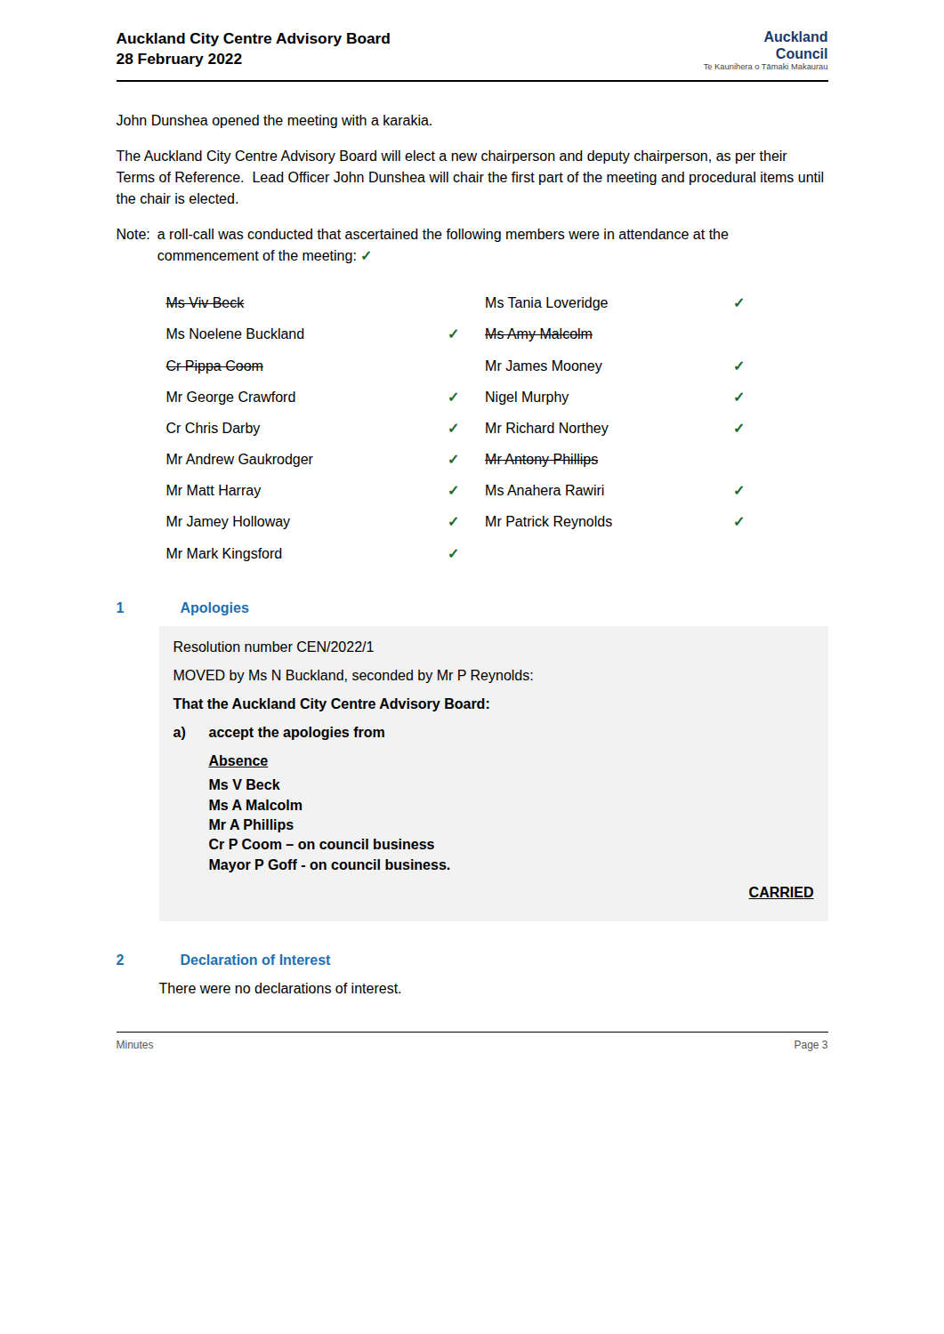Auckland City Centre Advisory Board
28 February 2022
Auckland
Council
Te Kaunihera o Tāmaki Makaurau
John Dunshea opened the meeting with a karakia.
The Auckland City Centre Advisory Board will elect a new chairperson and deputy chairperson, as per their Terms of Reference. Lead Officer John Dunshea will chair the first part of the meeting and procedural items until the chair is elected.
Note:
a roll-call was conducted that ascertained the following members were in attendance at the commencement of the meeting: ✓
| Ms Viv Beck | | Ms Tania Loveridge | ✓ |
| Ms Noelene Buckland | ✓ | Ms Amy Malcolm | |
| Cr Pippa Coom | | Mr James Mooney | ✓ |
| Mr George Crawford | ✓ | Nigel Murphy | ✓ |
| Cr Chris Darby | ✓ | Mr Richard Northey | ✓ |
| Mr Andrew Gaukrodger | ✓ | Mr Antony Phillips | |
| Mr Matt Harray | ✓ | Ms Anahera Rawiri | ✓ |
| Mr Jamey Holloway | ✓ | Mr Patrick Reynolds | ✓ |
| Mr Mark Kingsford | ✓ | | |
1 Apologies
Resolution number CEN/2022/1
MOVED by Ms N Buckland, seconded by Mr P Reynolds:
That the Auckland City Centre Advisory Board:
a) accept the apologies from
Absence
Ms V Beck
Ms A Malcolm
Mr A Phillips
Cr P Coom – on council business
Mayor P Goff - on council business.
CARRIED
2 Declaration of Interest
There were no declarations of interest.
Minutes Page 3